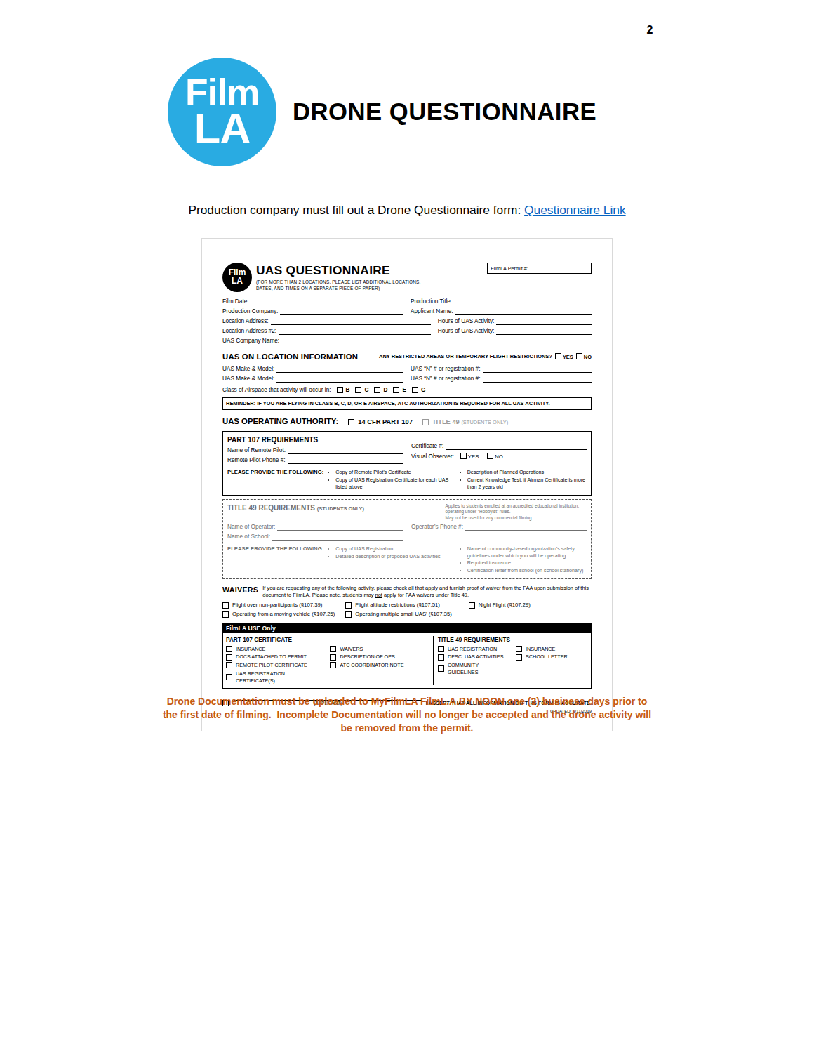2
Film
LA
DRONE QUESTIONNAIRE
Production company must fill out a Drone Questionnaire form: Questionnaire Link
Film LA
UAS QUESTIONNAIRE
(FOR MORE THAN 2 LOCATIONS, PLEASE LIST ADDITIONAL LOCATIONS,
DATES, AND TIMES ON A SEPARATE PIECE OF PAPER)
FilmLA Permit #:
Film Date:
Production Title:
Production Company:
Applicant Name:
Location Address:
Hours of UAS Activity:
Location Address #2:
Hours of UAS Activity:
UAS Company Name:
UAS ON LOCATION INFORMATION
ANY RESTRICTED AREAS OR TEMPORARY FLIGHT RESTRICTIONS? YES NO
UAS Make & Model:
UAS “N” # or registration #:
UAS Make & Model:
UAS “N” # or registration #:
Class of Airspace that activity will occur in: B C D E G
REMINDER: IF YOU ARE FLYING IN CLASS B, C, D, OR E AIRSPACE, ATC AUTHORIZATION IS REQUIRED FOR ALL UAS ACTIVITY.
UAS OPERATING AUTHORITY:
14 CFR PART 107
TITLE 49 (STUDENTS ONLY)
PART 107 REQUIREMENTS
Name of Remote Pilot:
Remote Pilot Phone #:
Certificate #:
Visual Observer: YES NO
PLEASE PROVIDE THE FOLLOWING:
Copy of Remote Pilot’s Certificate
Copy of UAS Registration Certificate for each UAS listed above
Description of Planned Operations
Current Knowledge Test, if Airman Certificate is more than 2 years old
TITLE 49 REQUIREMENTS (STUDENTS ONLY)
Applies to students enrolled at an accredited educational institution, operating under “Hobbyist” rules.
May not be used for any commercial filming.
Name of Operator:
Name of School:
Operator’s Phone #:
PLEASE PROVIDE THE FOLLOWING:
Copy of UAS Registration
Detailed description of proposed UAS activities
Name of community-based organization’s safety guidelines under which you will be operating
Required insurance
Certification letter from school (on school stationary)
WAIVERS
If you are requesting any of the following activity, please check all that apply and furnish proof of waiver from the FAA upon submission of this document to FilmLA. Please note, students may not apply for FAA waivers under Title 49.
Flight over non-participants (§107.39)
Flight altitude restrictions (§107.51)
Night Flight (§107.29)
Operating from a moving vehicle (§107.25)
Operating multiple small UAS’ (§107.35)
FilmLA USE Only
PART 107 CERTIFICATE
INSURANCE
DOCS ATTACHED TO PERMIT
REMOTE PILOT CERTIFICATE
UAS REGISTRATION CERTIFICATE(S)
WAIVERS
DESCRIPTION OF OPS.
ATC COORDINATOR NOTE
TITLE 49 REQUIREMENTS
UAS REGISTRATION
DESC. UAS ACTIVITIES
COMMUNITY GUIDELINES
INSURANCE
SCHOOL LETTER
(APPLICANT)
I ASSERT THAT ALL INFORMATION ON THIS FORM IS ACCURATE.
UPDATED: 3/11/2019
Drone Documentation must be uploaded to MyFilmLA FilmL.A.BY NOON one (3) business days prior to the first date of filming. Incomplete Documentation will no longer be accepted and the drone activity will be removed from the permit.